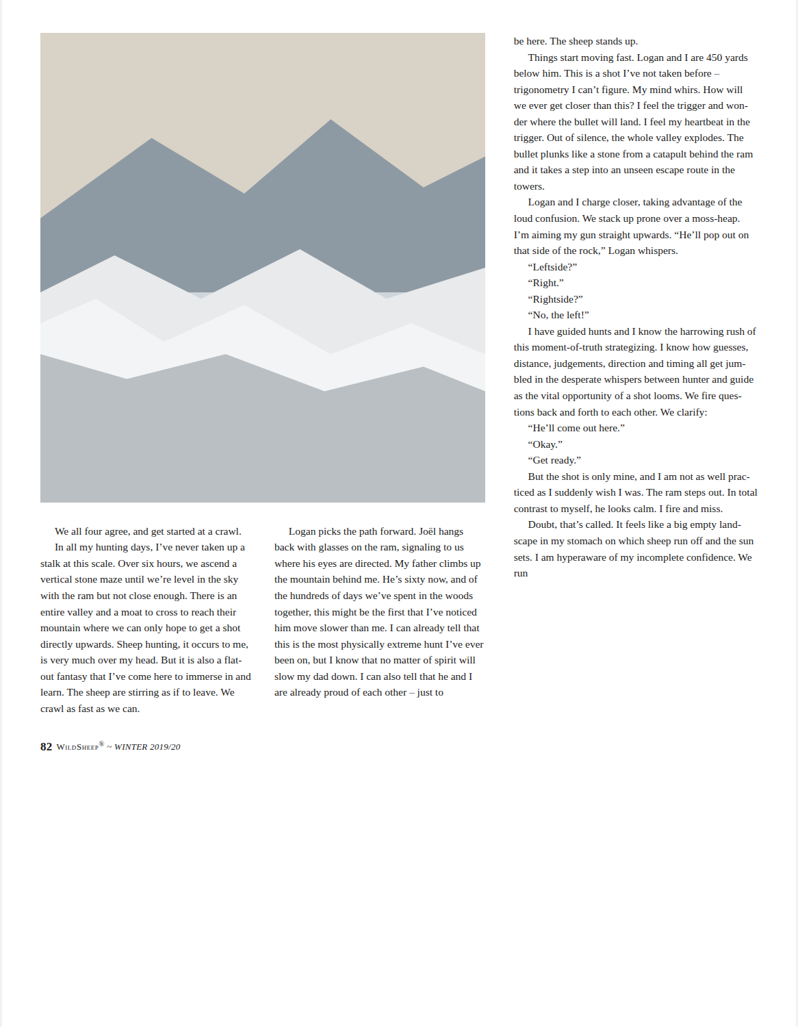be here. The sheep stands up.
Things start moving fast. Logan and I are 450 yards below him. This is a shot I’ve not taken before – trigonometry I can’t figure. My mind whirs. How will we ever get closer than this? I feel the trigger and wonder where the bullet will land. I feel my heartbeat in the trigger. Out of silence, the whole valley explodes. The bullet plunks like a stone from a catapult behind the ram and it takes a step into an unseen escape route in the towers.
Logan and I charge closer, taking advantage of the loud confusion. We stack up prone over a moss-heap. I’m aiming my gun straight upwards. “He’ll pop out on that side of the rock,” Logan whispers.
“Leftside?”
“Right.”
“Rightside?”
“No, the left!”
I have guided hunts and I know the harrowing rush of this moment-of-truth strategizing. I know how guesses, distance, judgements, direction and timing all get jumbled in the desperate whispers between hunter and guide as the vital opportunity of a shot looms. We fire questions back and forth to each other. We clarify:
“He’ll come out here.”
“Okay.”
“Get ready.”
But the shot is only mine, and I am not as well practiced as I suddenly wish I was. The ram steps out. In total contrast to myself, he looks calm. I fire and miss.
Doubt, that’s called. It feels like a big empty landscape in my stomach on which sheep run off and the sun sets. I am hyperaware of my incomplete confidence. We run
We all four agree, and get started at a crawl.
In all my hunting days, I’ve never taken up a stalk at this scale. Over six hours, we ascend a vertical stone maze until we’re level in the sky with the ram but not close enough. There is an entire valley and a moat to cross to reach their mountain where we can only hope to get a shot directly upwards. Sheep hunting, it occurs to me, is very much over my head. But it is also a flat-out fantasy that I’ve come here to immerse in and learn. The sheep are stirring as if to leave. We crawl as fast as we can.
Logan picks the path forward. Joël hangs back with glasses on the ram, signaling to us where his eyes are directed. My father climbs up the mountain behind me. He’s sixty now, and of the hundreds of days we’ve spent in the woods together, this might be the first that I’ve noticed him move slower than me. I can already tell that this is the most physically extreme hunt I’ve ever been on, but I know that no matter of spirit will slow my dad down. I can also tell that he and I are already proud of each other – just to
82 WildSheep® ~ WINTER 2019/20